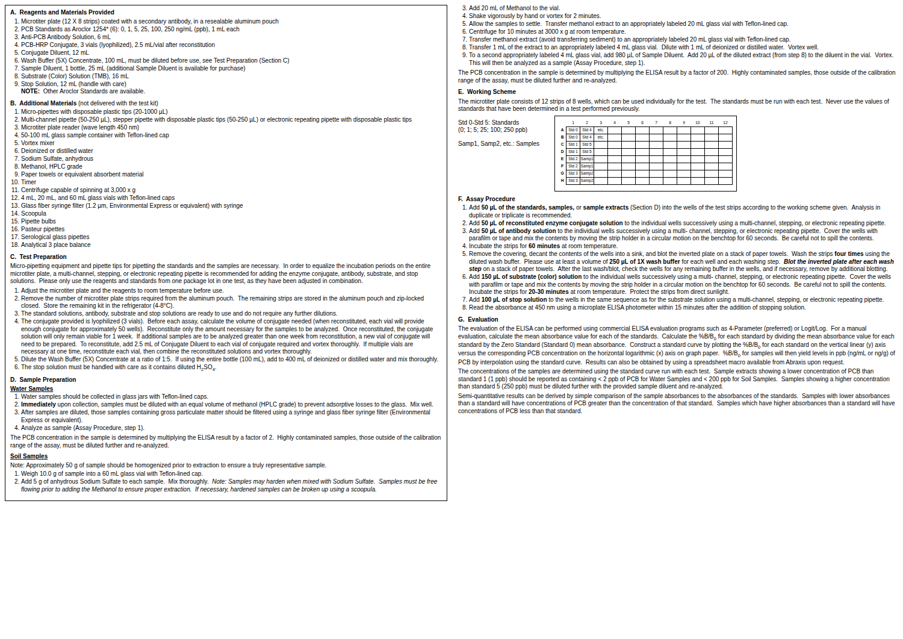A. Reagents and Materials Provided
Microtiter plate (12 X 8 strips) coated with a secondary antibody, in a resealable aluminum pouch
PCB Standards as Aroclor 1254* (6): 0, 1, 5, 25, 100, 250 ng/mL (ppb), 1 mL each
Anti-PCB Antibody Solution, 6 mL
PCB-HRP Conjugate, 3 vials (lyophilized), 2.5 mL/vial after reconstitution
Conjugate Diluent, 12 mL
Wash Buffer (5X) Concentrate, 100 mL, must be diluted before use, see Test Preparation (Section C)
Sample Diluent, 1 bottle, 25 mL (additional Sample Diluent is available for purchase)
Substrate (Color) Solution (TMB), 16 mL
Stop Solution, 12 mL (handle with care)
NOTE: Other Aroclor Standards are available.
B. Additional Materials (not delivered with the test kit)
Micro-pipettes with disposable plastic tips (20-1000 µL)
Multi-channel pipette (50-250 µL), stepper pipette with disposable plastic tips (50-250 µL) or electronic repeating pipette with disposable plastic tips
Microtiter plate reader (wave length 450 nm)
50-100 mL glass sample container with Teflon-lined cap
Vortex mixer
Deionized or distilled water
Sodium Sulfate, anhydrous
Methanol, HPLC grade
Paper towels or equivalent absorbent material
Timer
Centrifuge capable of spinning at 3,000 x g
4 mL, 20 mL, and 60 mL glass vials with Teflon-lined caps
Glass fiber syringe filter (1.2 µm, Environmental Express or equivalent) with syringe
Scoopula
Pipette bulbs
Pasteur pipettes
Serological glass pipettes
Analytical 3 place balance
C. Test Preparation
Micro-pipetting equipment and pipette tips for pipetting the standards and the samples are necessary. In order to equalize the incubation periods on the entire microtiter plate, a multi-channel, stepping, or electronic repeating pipette is recommended for adding the enzyme conjugate, antibody, substrate, and stop solutions. Please only use the reagents and standards from one package lot in one test, as they have been adjusted in combination.
Adjust the microtiter plate and the reagents to room temperature before use.
Remove the number of microtiter plate strips required from the aluminum pouch. The remaining strips are stored in the aluminum pouch and zip-locked closed. Store the remaining kit in the refrigerator (4-8°C).
The standard solutions, antibody, substrate and stop solutions are ready to use and do not require any further dilutions.
The conjugate provided is lyophilized (3 vials). Before each assay, calculate the volume of conjugate needed (when reconstituted, each vial will provide enough conjugate for approximately 50 wells). Reconstitute only the amount necessary for the samples to be analyzed. Once reconstituted, the conjugate solution will only remain viable for 1 week. If additional samples are to be analyzed greater than one week from reconstitution, a new vial of conjugate will need to be prepared. To reconstitute, add 2.5 mL of Conjugate Diluent to each vial of conjugate required and vortex thoroughly. If multiple vials are necessary at one time, reconstitute each vial, then combine the reconstituted solutions and vortex thoroughly.
Dilute the Wash Buffer (5X) Concentrate at a ratio of 1:5. If using the entire bottle (100 mL), add to 400 mL of deionized or distilled water and mix thoroughly.
The stop solution must be handled with care as it contains diluted H2SO4.
D. Sample Preparation
Water Samples
Water samples should be collected in glass jars with Teflon-lined caps.
Immediately upon collection, samples must be diluted with an equal volume of methanol (HPLC grade) to prevent adsorptive losses to the glass. Mix well.
After samples are diluted, those samples containing gross particulate matter should be filtered using a syringe and glass fiber syringe filter (Environmental Express or equivalent).
Analyze as sample (Assay Procedure, step 1).
The PCB concentration in the sample is determined by multiplying the ELISA result by a factor of 2. Highly contaminated samples, those outside of the calibration range of the assay, must be diluted further and re-analyzed.
Soil Samples
Note: Approximately 50 g of sample should be homogenized prior to extraction to ensure a truly representative sample.
Weigh 10.0 g of sample into a 60 mL glass vial with Teflon-lined cap.
Add 5 g of anhydrous Sodium Sulfate to each sample. Mix thoroughly. Note: Samples may harden when mixed with Sodium Sulfate. Samples must be free flowing prior to adding the Methanol to ensure proper extraction. If necessary, hardened samples can be broken up using a scoopula.
Add 20 mL of Methanol to the vial.
Shake vigorously by hand or vortex for 2 minutes.
Allow the samples to settle. Transfer methanol extract to an appropriately labeled 20 mL glass vial with Teflon-lined cap.
Centrifuge for 10 minutes at 3000 x g at room temperature.
Transfer methanol extract (avoid transferring sediment) to an appropriately labeled 20 mL glass vial with Teflon-lined cap.
Transfer 1 mL of the extract to an appropriately labeled 4 mL glass vial. Dilute with 1 mL of deionized or distilled water. Vortex well.
To a second appropriately labeled 4 mL glass vial, add 980 µL of Sample Diluent. Add 20 µL of the diluted extract (from step 8) to the diluent in the vial. Vortex. This will then be analyzed as a sample (Assay Procedure, step 1).
The PCB concentration in the sample is determined by multiplying the ELISA result by a factor of 200. Highly contaminated samples, those outside of the calibration range of the assay, must be diluted further and re-analyzed.
E. Working Scheme
The microtiter plate consists of 12 strips of 8 wells, which can be used individually for the test. The standards must be run with each test. Never use the values of standards that have been determined in a test performed previously.
Std 0-Std 5: Standards
(0; 1; 5; 25; 100; 250 ppb)
Samp1, Samp2, etc.: Samples
| | 1 | 2 | 3 | 4 | 5 | 6 | 7 | 8 | 9 | 10 | 11 | 12 |
| A | Std 0 | Std 4 | etc. | | | | | | | | | |
| B | Std 0 | Std 4 | etc. | | | | | | | | | |
| C | Std 1 | Std 5 | | | | | | | | | | |
| D | Std 1 | Std 5 | | | | | | | | | | |
| E | Std 2 | Samp1 | | | | | | | | | | |
| F | Std 2 | Samp1 | | | | | | | | | | |
| G | Std 3 | Samp2 | | | | | | | | | | |
| H | Std 3 | Samp2 | | | | | | | | | | |
F. Assay Procedure
Add 50 µL of the standards, samples, or sample extracts (Section D) into the wells of the test strips according to the working scheme given. Analysis in duplicate or triplicate is recommended.
Add 50 µL of reconstituted enzyme conjugate solution to the individual wells successively using a multi-channel, stepping, or electronic repeating pipette.
Add 50 µL of antibody solution to the individual wells successively using a multi- channel, stepping, or electronic repeating pipette. Cover the wells with parafilm or tape and mix the contents by moving the strip holder in a circular motion on the benchtop for 60 seconds. Be careful not to spill the contents.
Incubate the strips for 60 minutes at room temperature.
Remove the covering, decant the contents of the wells into a sink, and blot the inverted plate on a stack of paper towels. Wash the strips four times using the diluted wash buffer. Please use at least a volume of 250 µL of 1X wash buffer for each well and each washing step. Blot the inverted plate after each wash step on a stack of paper towels. After the last wash/blot, check the wells for any remaining buffer in the wells, and if necessary, remove by additional blotting.
Add 150 µL of substrate (color) solution to the individual wells successively using a multi- channel, stepping, or electronic repeating pipette. Cover the wells with parafilm or tape and mix the contents by moving the strip holder in a circular motion on the benchtop for 60 seconds. Be careful not to spill the contents. Incubate the strips for 20-30 minutes at room temperature. Protect the strips from direct sunlight.
Add 100 µL of stop solution to the wells in the same sequence as for the substrate solution using a multi-channel, stepping, or electronic repeating pipette.
Read the absorbance at 450 nm using a microplate ELISA photometer within 15 minutes after the addition of stopping solution.
G. Evaluation
The evaluation of the ELISA can be performed using commercial ELISA evaluation programs such as 4-Parameter (preferred) or Logit/Log. For a manual evaluation, calculate the mean absorbance value for each of the standards. Calculate the %B/B0 for each standard by dividing the mean absorbance value for each standard by the Zero Standard (Standard 0) mean absorbance. Construct a standard curve by plotting the %B/B0 for each standard on the vertical linear (y) axis versus the corresponding PCB concentration on the horizontal logarithmic (x) axis on graph paper. %B/B0 for samples will then yield levels in ppb (ng/mL or ng/g) of PCB by interpolation using the standard curve. Results can also be obtained by using a spreadsheet macro available from Abraxis upon request.
The concentrations of the samples are determined using the standard curve run with each test. Sample extracts showing a lower concentration of PCB than standard 1 (1 ppb) should be reported as containing < 2 ppb of PCB for Water Samples and < 200 ppb for Soil Samples. Samples showing a higher concentration than standard 5 (250 ppb) must be diluted further with the provided sample diluent and re-analyzed.
Semi-quantitative results can be derived by simple comparison of the sample absorbances to the absorbances of the standards. Samples with lower absorbances than a standard will have concentrations of PCB greater than the concentration of that standard. Samples which have higher absorbances than a standard will have concentrations of PCB less than that standard.